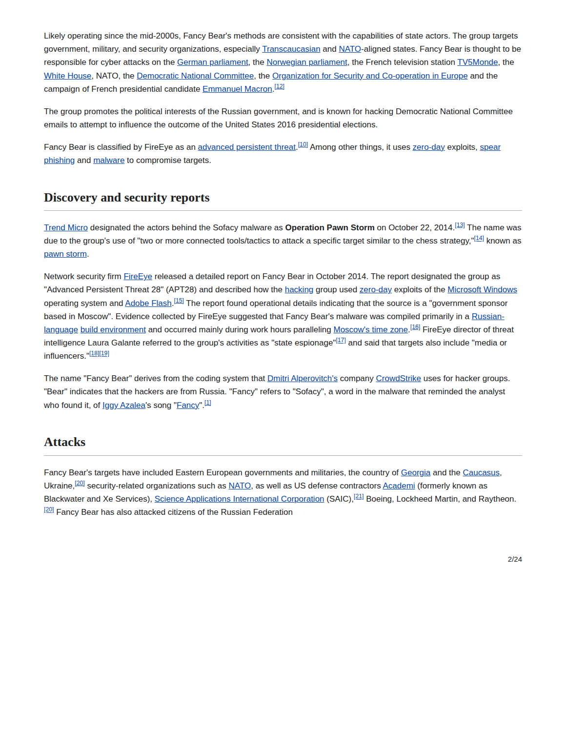Likely operating since the mid-2000s, Fancy Bear's methods are consistent with the capabilities of state actors. The group targets government, military, and security organizations, especially Transcaucasian and NATO-aligned states. Fancy Bear is thought to be responsible for cyber attacks on the German parliament, the Norwegian parliament, the French television station TV5Monde, the White House, NATO, the Democratic National Committee, the Organization for Security and Co-operation in Europe and the campaign of French presidential candidate Emmanuel Macron.[12]
The group promotes the political interests of the Russian government, and is known for hacking Democratic National Committee emails to attempt to influence the outcome of the United States 2016 presidential elections.
Fancy Bear is classified by FireEye as an advanced persistent threat.[10] Among other things, it uses zero-day exploits, spear phishing and malware to compromise targets.
Discovery and security reports
Trend Micro designated the actors behind the Sofacy malware as Operation Pawn Storm on October 22, 2014.[13] The name was due to the group's use of "two or more connected tools/tactics to attack a specific target similar to the chess strategy,"[14] known as pawn storm.
Network security firm FireEye released a detailed report on Fancy Bear in October 2014. The report designated the group as "Advanced Persistent Threat 28" (APT28) and described how the hacking group used zero-day exploits of the Microsoft Windows operating system and Adobe Flash.[15] The report found operational details indicating that the source is a "government sponsor based in Moscow". Evidence collected by FireEye suggested that Fancy Bear's malware was compiled primarily in a Russian-language build environment and occurred mainly during work hours paralleling Moscow's time zone.[16] FireEye director of threat intelligence Laura Galante referred to the group's activities as "state espionage"[17] and said that targets also include "media or influencers."[18][19]
The name "Fancy Bear" derives from the coding system that Dmitri Alperovitch's company CrowdStrike uses for hacker groups. "Bear" indicates that the hackers are from Russia. "Fancy" refers to "Sofacy", a word in the malware that reminded the analyst who found it, of Iggy Azalea's song "Fancy".[1]
Attacks
Fancy Bear's targets have included Eastern European governments and militaries, the country of Georgia and the Caucasus, Ukraine,[20] security-related organizations such as NATO, as well as US defense contractors Academi (formerly known as Blackwater and Xe Services), Science Applications International Corporation (SAIC),[21] Boeing, Lockheed Martin, and Raytheon.[20] Fancy Bear has also attacked citizens of the Russian Federation
2/24